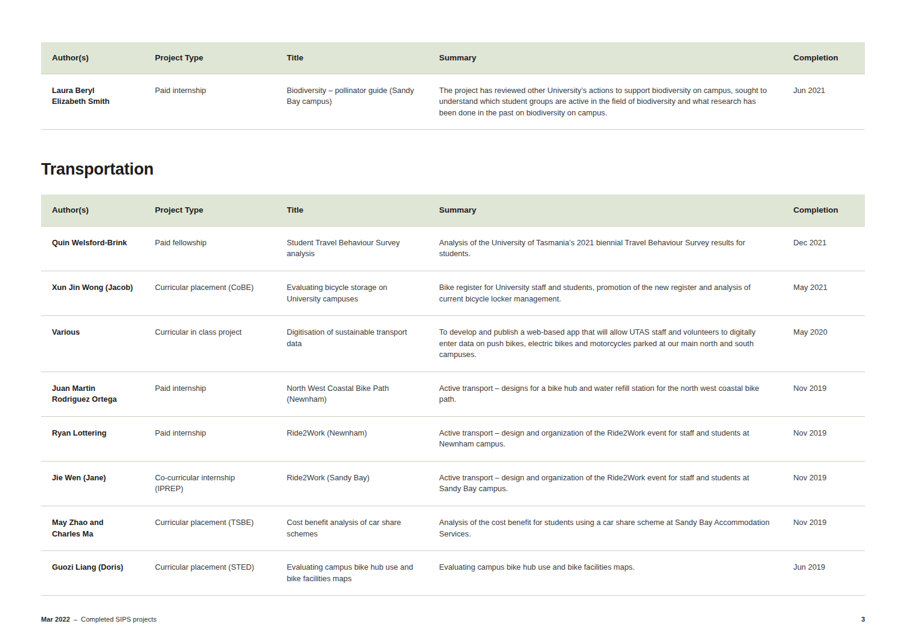| Author(s) | Project Type | Title | Summary | Completion |
| --- | --- | --- | --- | --- |
| Laura Beryl Elizabeth Smith | Paid internship | Biodiversity – pollinator guide (Sandy Bay campus) | The project has reviewed other University’s actions to support biodiversity on campus, sought to understand which student groups are active in the field of biodiversity and what research has been done in the past on biodiversity on campus. | Jun 2021 |
Transportation
| Author(s) | Project Type | Title | Summary | Completion |
| --- | --- | --- | --- | --- |
| Quin Welsford-Brink | Paid fellowship | Student Travel Behaviour Survey analysis | Analysis of the University of Tasmania’s 2021 biennial Travel Behaviour Survey results for students. | Dec 2021 |
| Xun Jin Wong (Jacob) | Curricular placement (CoBE) | Evaluating bicycle storage on University campuses | Bike register for University staff and students, promotion of the new register and analysis of current bicycle locker management. | May 2021 |
| Various | Curricular in class project | Digitisation of sustainable transport data | To develop and publish a web-based app that will allow UTAS staff and volunteers to digitally enter data on push bikes, electric bikes and motorcycles parked at our main north and south campuses. | May 2020 |
| Juan Martin Rodriguez Ortega | Paid internship | North West Coastal Bike Path (Newnham) | Active transport – designs for a bike hub and water refill station for the north west coastal bike path. | Nov 2019 |
| Ryan Lottering | Paid internship | Ride2Work (Newnham) | Active transport – design and organization of the Ride2Work event for staff and students at Newnham campus. | Nov 2019 |
| Jie Wen (Jane) | Co-curricular internship (IPREP) | Ride2Work (Sandy Bay) | Active transport – design and organization of the Ride2Work event for staff and students at Sandy Bay campus. | Nov 2019 |
| May Zhao and Charles Ma | Curricular placement (TSBE) | Cost benefit analysis of car share schemes | Analysis of the cost benefit for students using a car share scheme at Sandy Bay Accommodation Services. | Nov 2019 |
| Guozi Liang (Doris) | Curricular placement (STED) | Evaluating campus bike hub use and bike facilities maps | Evaluating campus bike hub use and bike facilities maps. | Jun 2019 |
Mar 2022–Completed SIPS projects
3